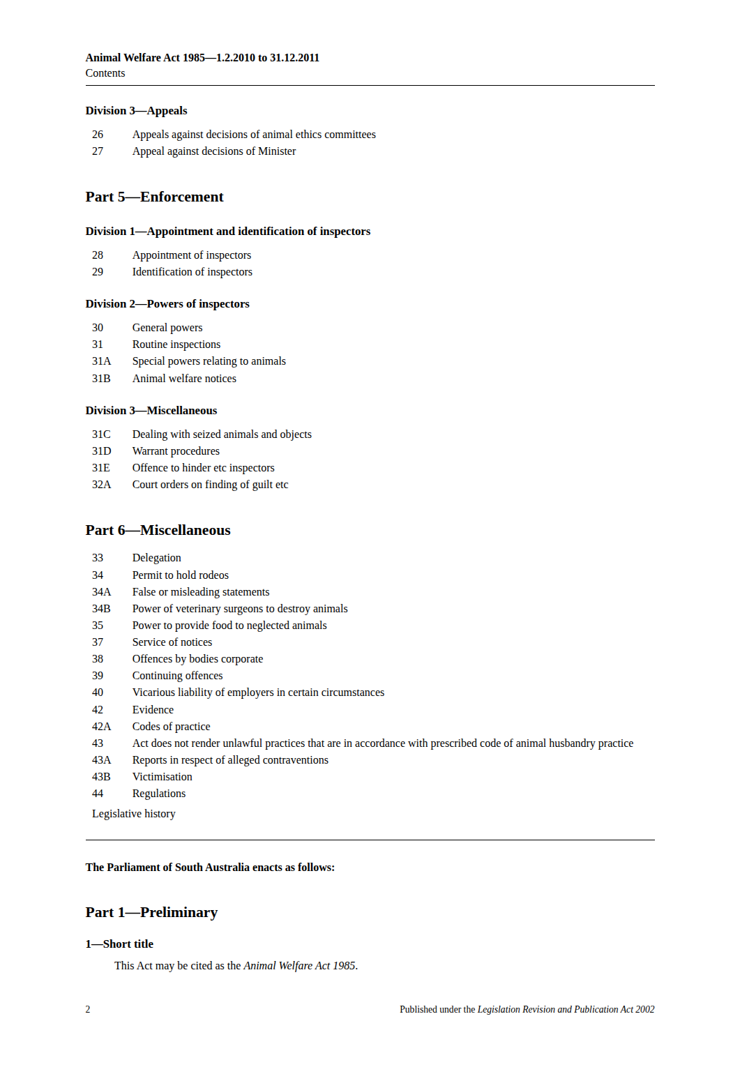Animal Welfare Act 1985—1.2.2010 to 31.12.2011
Contents
Division 3—Appeals
| 26 | Appeals against decisions of animal ethics committees |
| 27 | Appeal against decisions of Minister |
Part 5—Enforcement
Division 1—Appointment and identification of inspectors
| 28 | Appointment of inspectors |
| 29 | Identification of inspectors |
Division 2—Powers of inspectors
| 30 | General powers |
| 31 | Routine inspections |
| 31A | Special powers relating to animals |
| 31B | Animal welfare notices |
Division 3—Miscellaneous
| 31C | Dealing with seized animals and objects |
| 31D | Warrant procedures |
| 31E | Offence to hinder etc inspectors |
| 32A | Court orders on finding of guilt etc |
Part 6—Miscellaneous
| 33 | Delegation |
| 34 | Permit to hold rodeos |
| 34A | False or misleading statements |
| 34B | Power of veterinary surgeons to destroy animals |
| 35 | Power to provide food to neglected animals |
| 37 | Service of notices |
| 38 | Offences by bodies corporate |
| 39 | Continuing offences |
| 40 | Vicarious liability of employers in certain circumstances |
| 42 | Evidence |
| 42A | Codes of practice |
| 43 | Act does not render unlawful practices that are in accordance with prescribed code of animal husbandry practice |
| 43A | Reports in respect of alleged contraventions |
| 43B | Victimisation |
| 44 | Regulations |
Legislative history
The Parliament of South Australia enacts as follows:
Part 1—Preliminary
1—Short title
This Act may be cited as the Animal Welfare Act 1985.
2 Published under the Legislation Revision and Publication Act 2002